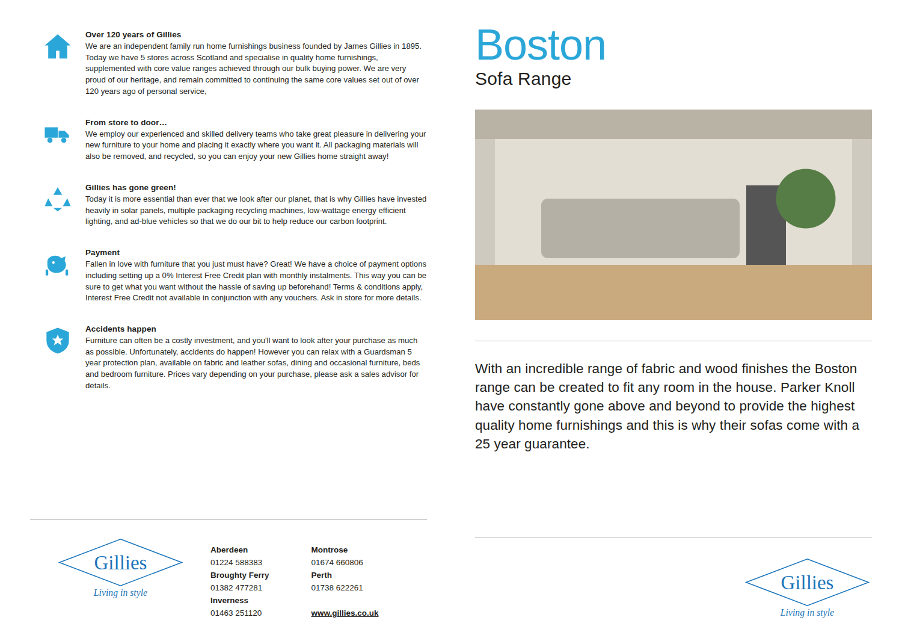Over 120 years of Gillies
We are an independent family run home furnishings business founded by James Gillies in 1895. Today we have 5 stores across Scotland and specialise in quality home furnishings, supplemented with core value ranges achieved through our bulk buying power. We are very proud of our heritage, and remain committed to continuing the same core values set out of over 120 years ago of personal service,
From store to door…
We employ our experienced and skilled delivery teams who take great pleasure in delivering your new furniture to your home and placing it exactly where you want it. All packaging materials will also be removed, and recycled, so you can enjoy your new Gillies home straight away!
Gillies has gone green!
Today it is more essential than ever that we look after our planet, that is why Gillies have invested heavily in solar panels, multiple packaging recycling machines, low-wattage energy efficient lighting, and ad-blue vehicles so that we do our bit to help reduce our carbon footprint.
Payment
Fallen in love with furniture that you just must have? Great! We have a choice of payment options including setting up a 0% Interest Free Credit plan with monthly instalments. This way you can be sure to get what you want without the hassle of saving up beforehand! Terms & conditions apply, Interest Free Credit not available in conjunction with any vouchers. Ask in store for more details.
Accidents happen
Furniture can often be a costly investment, and you'll want to look after your purchase as much as possible. Unfortunately, accidents do happen! However you can relax with a Guardsman 5 year protection plan, available on fabric and leather sofas, dining and occasional furniture, beds and bedroom furniture. Prices vary depending on your purchase, please ask a sales advisor for details.
Gillies Living in style
Aberdeen
01224 588383
Broughty Ferry
01382 477281
Inverness
01463 251120
Montrose
01674 660806
Perth
01738 622261
www.gillies.co.uk
Boston
Sofa Range
With an incredible range of fabric and wood finishes the Boston range can be created to fit any room in the house. Parker Knoll have constantly gone above and beyond to provide the highest quality home furnishings and this is why their sofas come with a 25 year guarantee.
Gillies Living in style